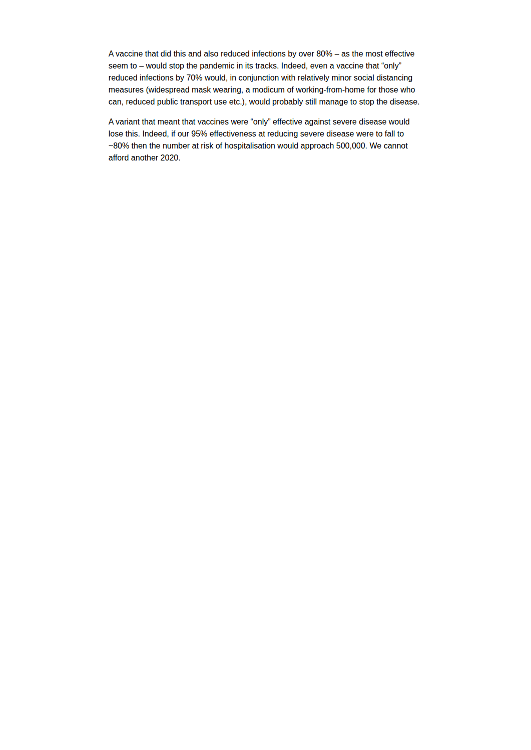A vaccine that did this and also reduced infections by over 80% – as the most effective seem to – would stop the pandemic in its tracks. Indeed, even a vaccine that “only” reduced infections by 70% would, in conjunction with relatively minor social distancing measures (widespread mask wearing, a modicum of working-from-home for those who can, reduced public transport use etc.), would probably still manage to stop the disease.
A variant that meant that vaccines were “only” effective against severe disease would lose this. Indeed, if our 95% effectiveness at reducing severe disease were to fall to ~80% then the number at risk of hospitalisation would approach 500,000. We cannot afford another 2020.